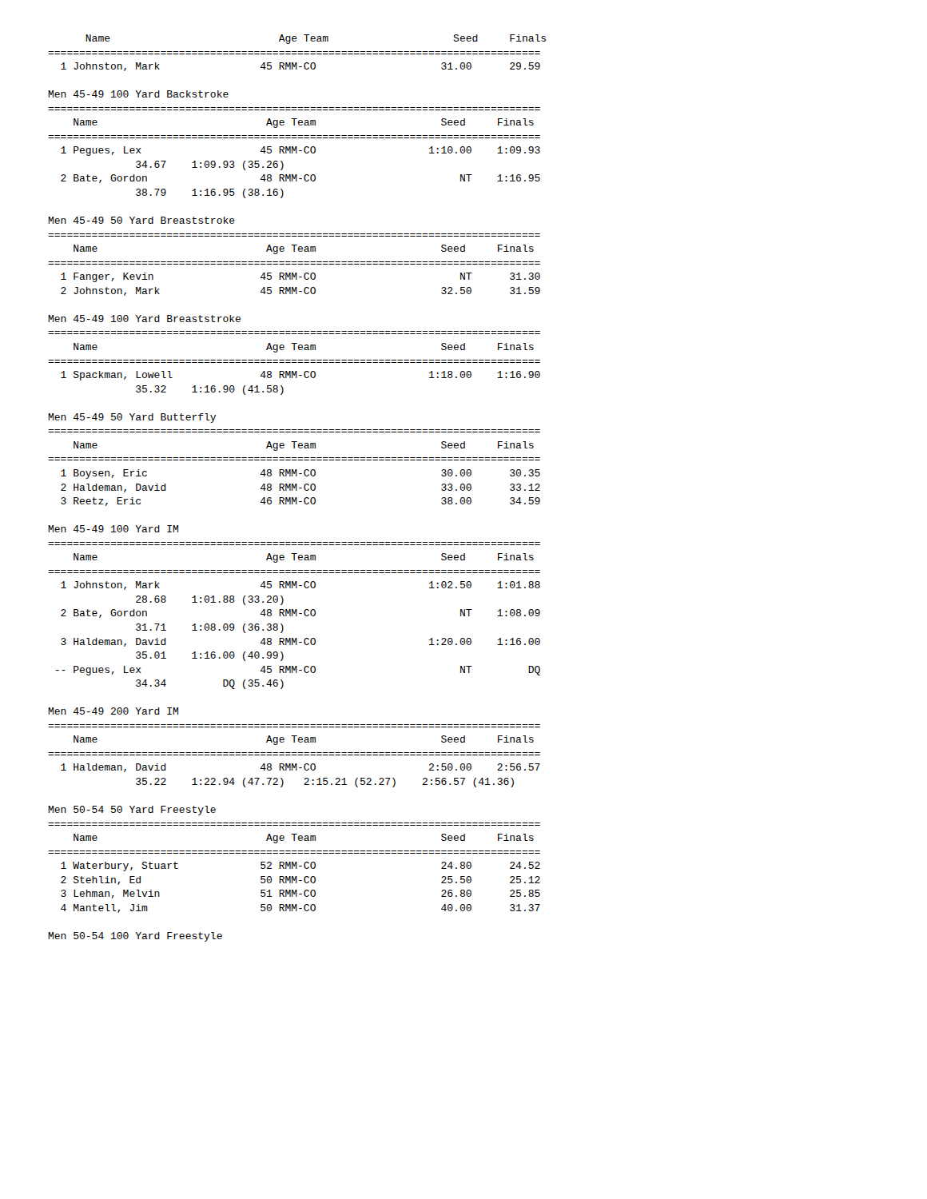Name                           Age Team                    Seed     Finals
===============================================================================
  1 Johnston, Mark                45 RMM-CO                    31.00      29.59

Men 45-49 100 Yard Backstroke
===============================================================================
    Name                           Age Team                    Seed     Finals
===============================================================================
  1 Pegues, Lex                   45 RMM-CO                  1:10.00    1:09.93
              34.67    1:09.93 (35.26)
  2 Bate, Gordon                  48 RMM-CO                       NT    1:16.95
              38.79    1:16.95 (38.16)

Men 45-49 50 Yard Breaststroke
===============================================================================
    Name                           Age Team                    Seed     Finals
===============================================================================
  1 Fanger, Kevin                 45 RMM-CO                       NT      31.30
  2 Johnston, Mark                45 RMM-CO                    32.50      31.59

Men 45-49 100 Yard Breaststroke
===============================================================================
    Name                           Age Team                    Seed     Finals
===============================================================================
  1 Spackman, Lowell              48 RMM-CO                  1:18.00    1:16.90
              35.32    1:16.90 (41.58)

Men 45-49 50 Yard Butterfly
===============================================================================
    Name                           Age Team                    Seed     Finals
===============================================================================
  1 Boysen, Eric                  48 RMM-CO                    30.00      30.35
  2 Haldeman, David               48 RMM-CO                    33.00      33.12
  3 Reetz, Eric                   46 RMM-CO                    38.00      34.59

Men 45-49 100 Yard IM
===============================================================================
    Name                           Age Team                    Seed     Finals
===============================================================================
  1 Johnston, Mark                45 RMM-CO                  1:02.50    1:01.88
              28.68    1:01.88 (33.20)
  2 Bate, Gordon                  48 RMM-CO                       NT    1:08.09
              31.71    1:08.09 (36.38)
  3 Haldeman, David               48 RMM-CO                  1:20.00    1:16.00
              35.01    1:16.00 (40.99)
 -- Pegues, Lex                   45 RMM-CO                       NT         DQ
              34.34         DQ (35.46)

Men 45-49 200 Yard IM
===============================================================================
    Name                           Age Team                    Seed     Finals
===============================================================================
  1 Haldeman, David               48 RMM-CO                  2:50.00    2:56.57
              35.22    1:22.94 (47.72)   2:15.21 (52.27)    2:56.57 (41.36)

Men 50-54 50 Yard Freestyle
===============================================================================
    Name                           Age Team                    Seed     Finals
===============================================================================
  1 Waterbury, Stuart             52 RMM-CO                    24.80      24.52
  2 Stehlin, Ed                   50 RMM-CO                    25.50      25.12
  3 Lehman, Melvin                51 RMM-CO                    26.80      25.85
  4 Mantell, Jim                  50 RMM-CO                    40.00      31.37

Men 50-54 100 Yard Freestyle